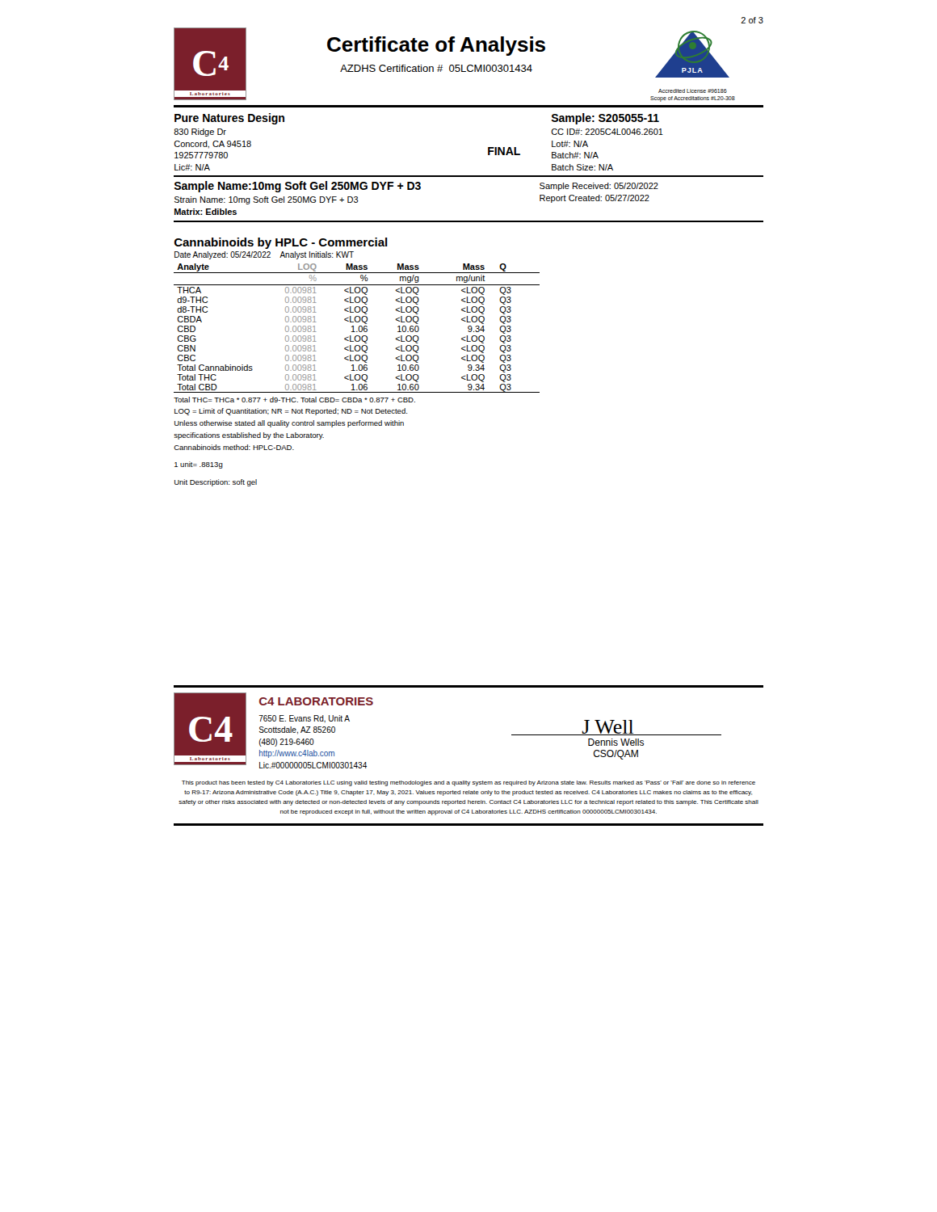2 of 3
C4
Laboratories
Certificate of Analysis
AZDHS Certification # 05LCMI00301434
PJLA
Accredited License #96186
Scope of Accreditations #L20-308
Pure Natures Design
830 Ridge Dr
Concord, CA 94518
19257779780
Lic#: N/A
FINAL
Sample: S205055-11
CC ID#: 2205C4L0046.2601
Lot#: N/A
Batch#: N/A
Batch Size: N/A
Sample Name:10mg Soft Gel 250MG DYF + D3
Strain Name: 10mg Soft Gel 250MG DYF + D3
Matrix: Edibles
Sample Received: 05/20/2022
Report Created: 05/27/2022
Cannabinoids by HPLC - Commercial
Date Analyzed: 05/24/2022 Analyst Initials: KWT
| Analyte | LOQ | Mass | Mass | Mass | Q |
| --- | --- | --- | --- | --- | --- |
| | % | % | mg/g | mg/unit | |
| THCA | 0.00981 | <LOQ | <LOQ | <LOQ | Q3 |
| d9-THC | 0.00981 | <LOQ | <LOQ | <LOQ | Q3 |
| d8-THC | 0.00981 | <LOQ | <LOQ | <LOQ | Q3 |
| CBDA | 0.00981 | <LOQ | <LOQ | <LOQ | Q3 |
| CBD | 0.00981 | 1.06 | 10.60 | 9.34 | Q3 |
| CBG | 0.00981 | <LOQ | <LOQ | <LOQ | Q3 |
| CBN | 0.00981 | <LOQ | <LOQ | <LOQ | Q3 |
| CBC | 0.00981 | <LOQ | <LOQ | <LOQ | Q3 |
| Total Cannabinoids | 0.00981 | 1.06 | 10.60 | 9.34 | Q3 |
| Total THC | 0.00981 | <LOQ | <LOQ | <LOQ | Q3 |
| Total CBD | 0.00981 | 1.06 | 10.60 | 9.34 | Q3 |
Total THC= THCa * 0.877 + d9-THC. Total CBD= CBDa * 0.877 + CBD.
LOQ = Limit of Quantitation; NR = Not Reported; ND = Not Detected.
Unless otherwise stated all quality control samples performed within
specifications established by the Laboratory.
Cannabinoids method: HPLC-DAD.
1 unit= .8813g
Unit Description: soft gel
C4
Laboratories
C4 LABORATORIES
7650 E. Evans Rd, Unit A
Scottsdale, AZ 85260
(480) 219-6460
http://www.c4lab.com
Lic.#00000005LCMI00301434
J Well
Dennis Wells
CSO/QAM
This product has been tested by C4 Laboratories LLC using valid testing methodologies and a quality system as required by Arizona state law. Results marked as 'Pass' or 'Fail' are done so in reference to R9-17: Arizona Administrative Code (A.A.C.) Title 9, Chapter 17, May 3, 2021. Values reported relate only to the product tested as received. C4 Laboratories LLC makes no claims as to the efficacy, safety or other risks associated with any detected or non-detected levels of any compounds reported herein. Contact C4 Laboratories LLC for a technical report related to this sample. This Certificate shall not be reproduced except in full, without the written approval of C4 Laboratories LLC. AZDHS certification 00000005LCMI00301434.